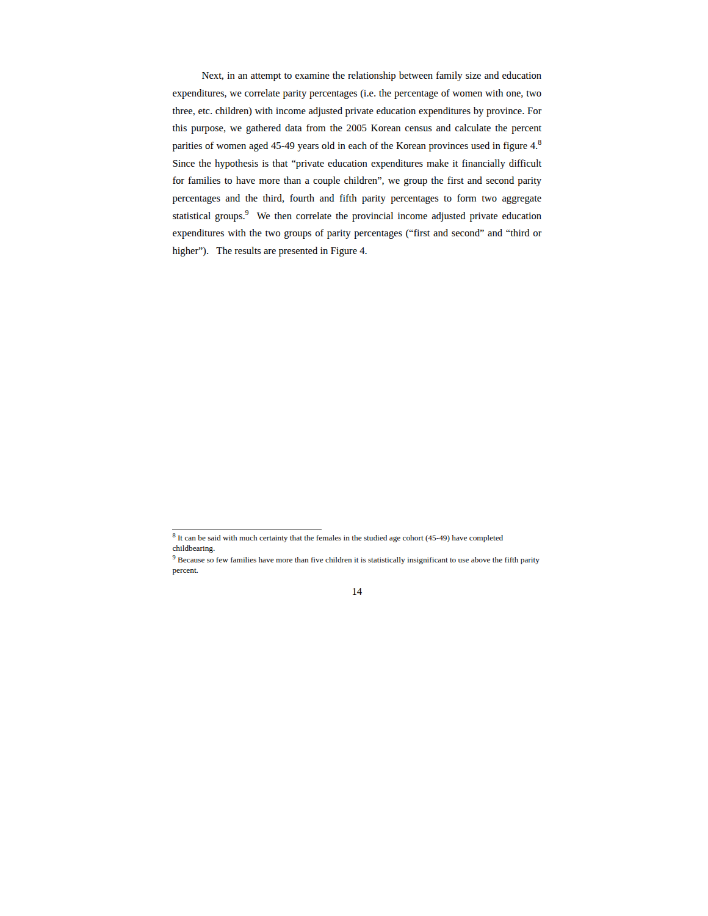Next, in an attempt to examine the relationship between family size and education expenditures, we correlate parity percentages (i.e. the percentage of women with one, two three, etc. children) with income adjusted private education expenditures by province. For this purpose, we gathered data from the 2005 Korean census and calculate the percent parities of women aged 45-49 years old in each of the Korean provinces used in figure 4.8 Since the hypothesis is that “private education expenditures make it financially difficult for families to have more than a couple children”, we group the first and second parity percentages and the third, fourth and fifth parity percentages to form two aggregate statistical groups.9 We then correlate the provincial income adjusted private education expenditures with the two groups of parity percentages (“first and second” and “third or higher”). The results are presented in Figure 4.
8 It can be said with much certainty that the females in the studied age cohort (45-49) have completed childbearing.
9 Because so few families have more than five children it is statistically insignificant to use above the fifth parity percent.
14